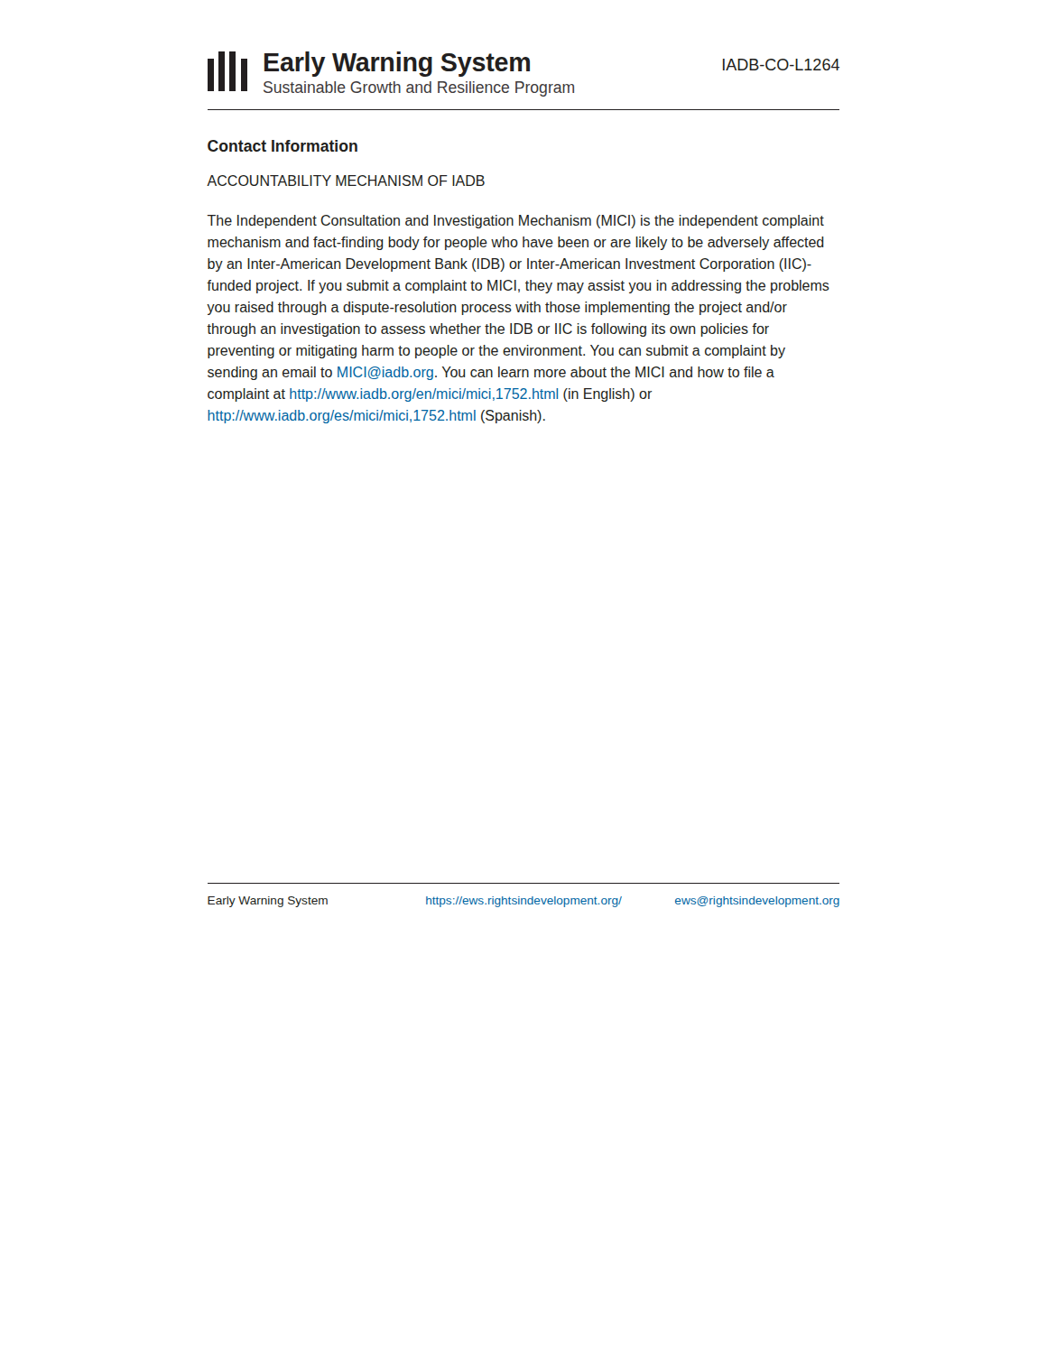Early Warning System
Sustainable Growth and Resilience Program
IADB-CO-L1264
Contact Information
ACCOUNTABILITY MECHANISM OF IADB
The Independent Consultation and Investigation Mechanism (MICI) is the independent complaint mechanism and fact-finding body for people who have been or are likely to be adversely affected by an Inter-American Development Bank (IDB) or Inter-American Investment Corporation (IIC)-funded project. If you submit a complaint to MICI, they may assist you in addressing the problems you raised through a dispute-resolution process with those implementing the project and/or through an investigation to assess whether the IDB or IIC is following its own policies for preventing or mitigating harm to people or the environment. You can submit a complaint by sending an email to MICI@iadb.org. You can learn more about the MICI and how to file a complaint at http://www.iadb.org/en/mici/mici,1752.html (in English) or http://www.iadb.org/es/mici/mici,1752.html (Spanish).
Early Warning System
https://ews.rightsindevelopment.org/
ews@rightsindevelopment.org